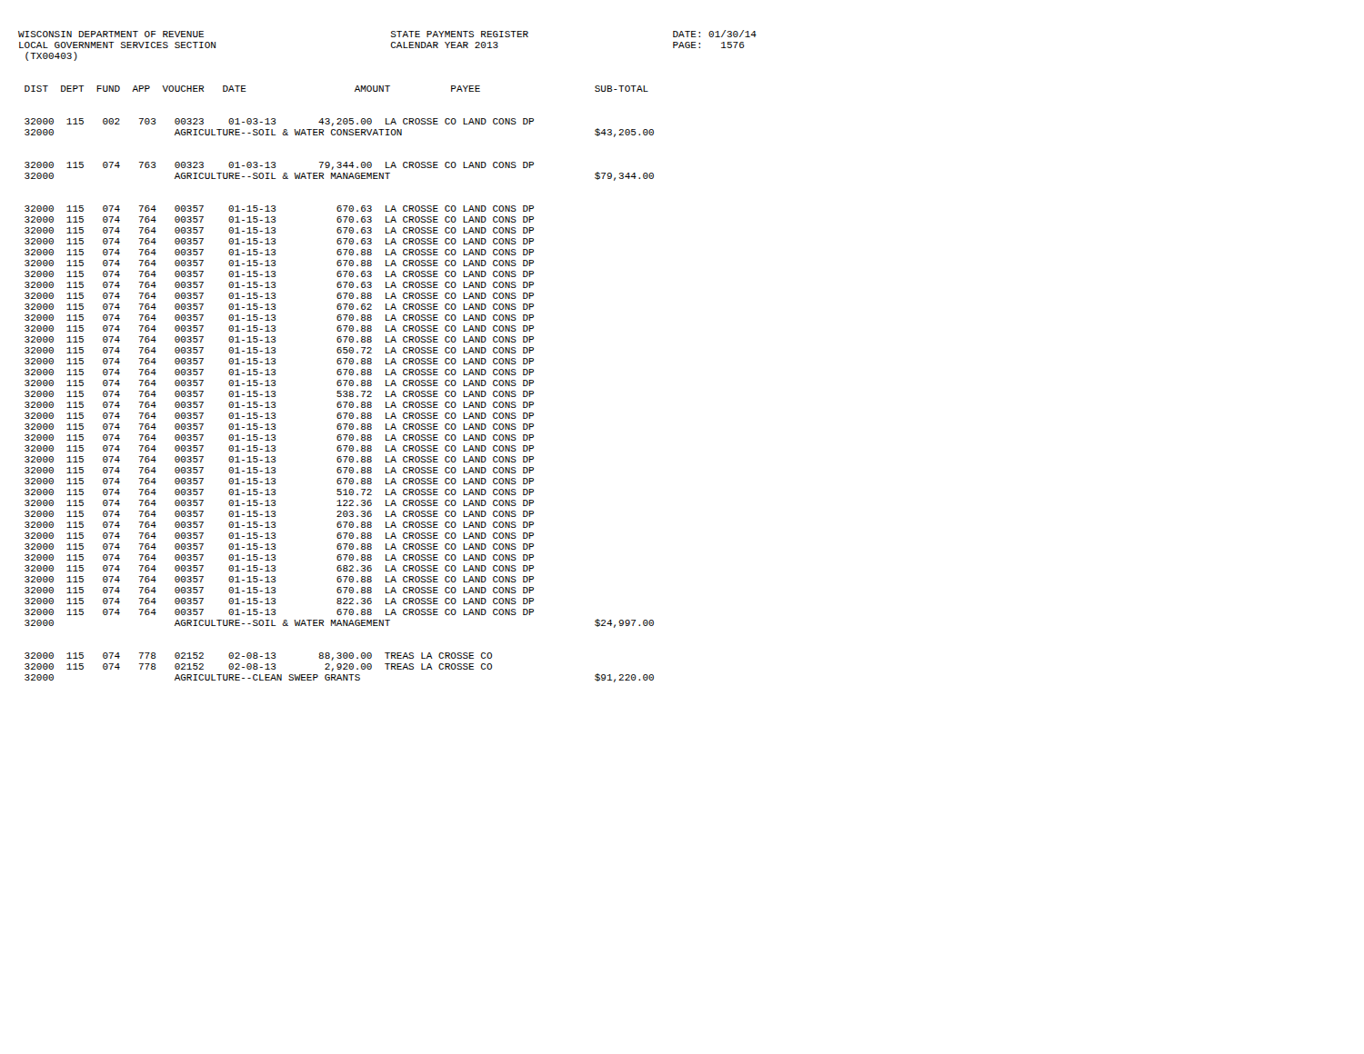WISCONSIN DEPARTMENT OF REVENUE STATE PAYMENTS REGISTER DATE: 01/30/14 LOCAL GOVERNMENT SERVICES SECTION CALENDAR YEAR 2013 PAGE: 1576 (TX00403) DIST DEPT FUND APP VOUCHER DATE AMOUNT PAYEE SUB-TOTAL 32000 115 002 703 00323 01-03-13 43,205.00 LA CROSSE CO LAND CONS DP 32000 AGRICULTURE--SOIL & WATER CONSERVATION $43,205.00 32000 115 074 763 00323 01-03-13 79,344.00 LA CROSSE CO LAND CONS DP 32000 AGRICULTURE--SOIL & WATER MANAGEMENT $79,344.00 32000 115 074 764 00357 01-15-13 670.63 LA CROSSE CO LAND CONS DP 32000 115 074 764 00357 01-15-13 670.63 LA CROSSE CO LAND CONS DP 32000 115 074 764 00357 01-15-13 670.63 LA CROSSE CO LAND CONS DP 32000 115 074 764 00357 01-15-13 670.63 LA CROSSE CO LAND CONS DP 32000 115 074 764 00357 01-15-13 670.88 LA CROSSE CO LAND CONS DP 32000 115 074 764 00357 01-15-13 670.88 LA CROSSE CO LAND CONS DP 32000 115 074 764 00357 01-15-13 670.63 LA CROSSE CO LAND CONS DP 32000 115 074 764 00357 01-15-13 670.63 LA CROSSE CO LAND CONS DP 32000 115 074 764 00357 01-15-13 670.88 LA CROSSE CO LAND CONS DP 32000 115 074 764 00357 01-15-13 670.62 LA CROSSE CO LAND CONS DP 32000 115 074 764 00357 01-15-13 670.88 LA CROSSE CO LAND CONS DP 32000 115 074 764 00357 01-15-13 670.88 LA CROSSE CO LAND CONS DP 32000 115 074 764 00357 01-15-13 670.88 LA CROSSE CO LAND CONS DP 32000 115 074 764 00357 01-15-13 650.72 LA CROSSE CO LAND CONS DP 32000 115 074 764 00357 01-15-13 670.88 LA CROSSE CO LAND CONS DP 32000 115 074 764 00357 01-15-13 670.88 LA CROSSE CO LAND CONS DP 32000 115 074 764 00357 01-15-13 670.88 LA CROSSE CO LAND CONS DP 32000 115 074 764 00357 01-15-13 538.72 LA CROSSE CO LAND CONS DP 32000 115 074 764 00357 01-15-13 670.88 LA CROSSE CO LAND CONS DP 32000 115 074 764 00357 01-15-13 670.88 LA CROSSE CO LAND CONS DP 32000 115 074 764 00357 01-15-13 670.88 LA CROSSE CO LAND CONS DP 32000 115 074 764 00357 01-15-13 670.88 LA CROSSE CO LAND CONS DP 32000 115 074 764 00357 01-15-13 670.88 LA CROSSE CO LAND CONS DP 32000 115 074 764 00357 01-15-13 670.88 LA CROSSE CO LAND CONS DP 32000 115 074 764 00357 01-15-13 670.88 LA CROSSE CO LAND CONS DP 32000 115 074 764 00357 01-15-13 670.88 LA CROSSE CO LAND CONS DP 32000 115 074 764 00357 01-15-13 510.72 LA CROSSE CO LAND CONS DP 32000 115 074 764 00357 01-15-13 122.36 LA CROSSE CO LAND CONS DP 32000 115 074 764 00357 01-15-13 203.36 LA CROSSE CO LAND CONS DP 32000 115 074 764 00357 01-15-13 670.88 LA CROSSE CO LAND CONS DP 32000 115 074 764 00357 01-15-13 670.88 LA CROSSE CO LAND CONS DP 32000 115 074 764 00357 01-15-13 670.88 LA CROSSE CO LAND CONS DP 32000 115 074 764 00357 01-15-13 670.88 LA CROSSE CO LAND CONS DP 32000 115 074 764 00357 01-15-13 682.36 LA CROSSE CO LAND CONS DP 32000 115 074 764 00357 01-15-13 670.88 LA CROSSE CO LAND CONS DP 32000 115 074 764 00357 01-15-13 670.88 LA CROSSE CO LAND CONS DP 32000 115 074 764 00357 01-15-13 822.36 LA CROSSE CO LAND CONS DP 32000 115 074 764 00357 01-15-13 670.88 LA CROSSE CO LAND CONS DP 32000 AGRICULTURE--SOIL & WATER MANAGEMENT $24,997.00 32000 115 074 778 02152 02-08-13 88,300.00 TREAS LA CROSSE CO 32000 115 074 778 02152 02-08-13 2,920.00 TREAS LA CROSSE CO 32000 AGRICULTURE--CLEAN SWEEP GRANTS $91,220.00